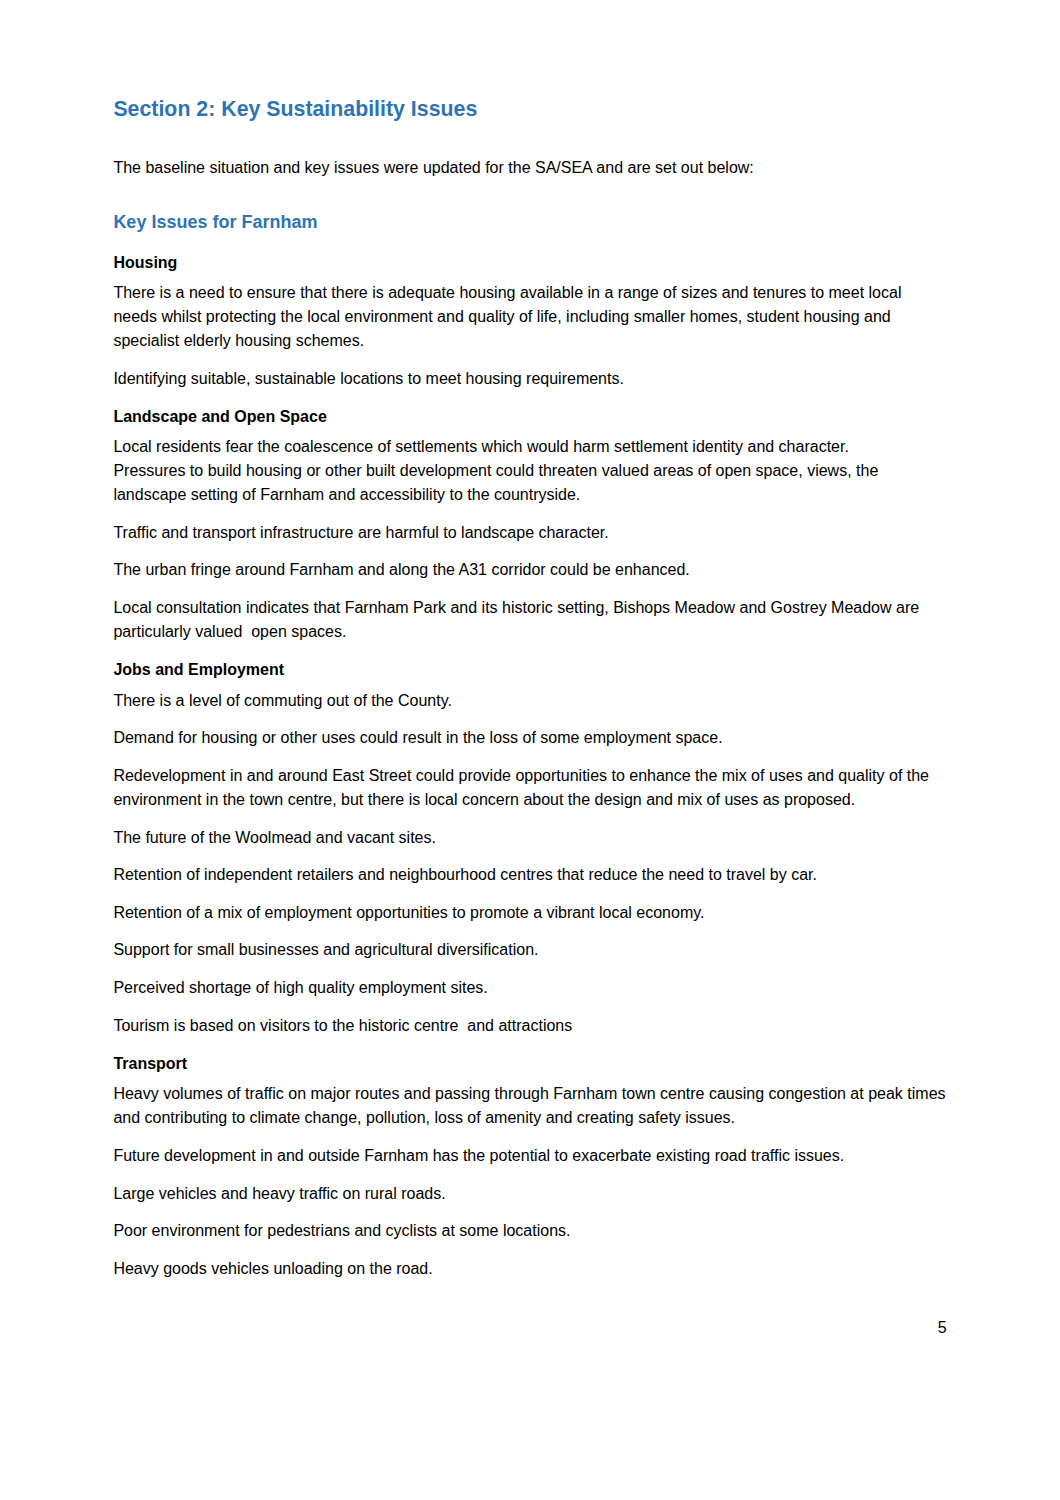Section 2: Key Sustainability Issues
The baseline situation and key issues were updated for the SA/SEA and are set out below:
Key Issues for Farnham
Housing
There is a need to ensure that there is adequate housing available in a range of sizes and tenures to meet local needs whilst protecting the local environment and quality of life, including smaller homes, student housing and specialist elderly housing schemes.
Identifying suitable, sustainable locations to meet housing requirements.
Landscape and Open Space
Local residents fear the coalescence of settlements which would harm settlement identity and character.
Pressures to build housing or other built development could threaten valued areas of open space, views, the landscape setting of Farnham and accessibility to the countryside.
Traffic and transport infrastructure are harmful to landscape character.
The urban fringe around Farnham and along the A31 corridor could be enhanced.
Local consultation indicates that Farnham Park and its historic setting, Bishops Meadow and Gostrey Meadow are particularly valued open spaces.
Jobs and Employment
There is a level of commuting out of the County.
Demand for housing or other uses could result in the loss of some employment space.
Redevelopment in and around East Street could provide opportunities to enhance the mix of uses and quality of the environment in the town centre, but there is local concern about the design and mix of uses as proposed.
The future of the Woolmead and vacant sites.
Retention of independent retailers and neighbourhood centres that reduce the need to travel by car.
Retention of a mix of employment opportunities to promote a vibrant local economy.
Support for small businesses and agricultural diversification.
Perceived shortage of high quality employment sites.
Tourism is based on visitors to the historic centre and attractions
Transport
Heavy volumes of traffic on major routes and passing through Farnham town centre causing congestion at peak times and contributing to climate change, pollution, loss of amenity and creating safety issues.
Future development in and outside Farnham has the potential to exacerbate existing road traffic issues.
Large vehicles and heavy traffic on rural roads.
Poor environment for pedestrians and cyclists at some locations.
Heavy goods vehicles unloading on the road.
5